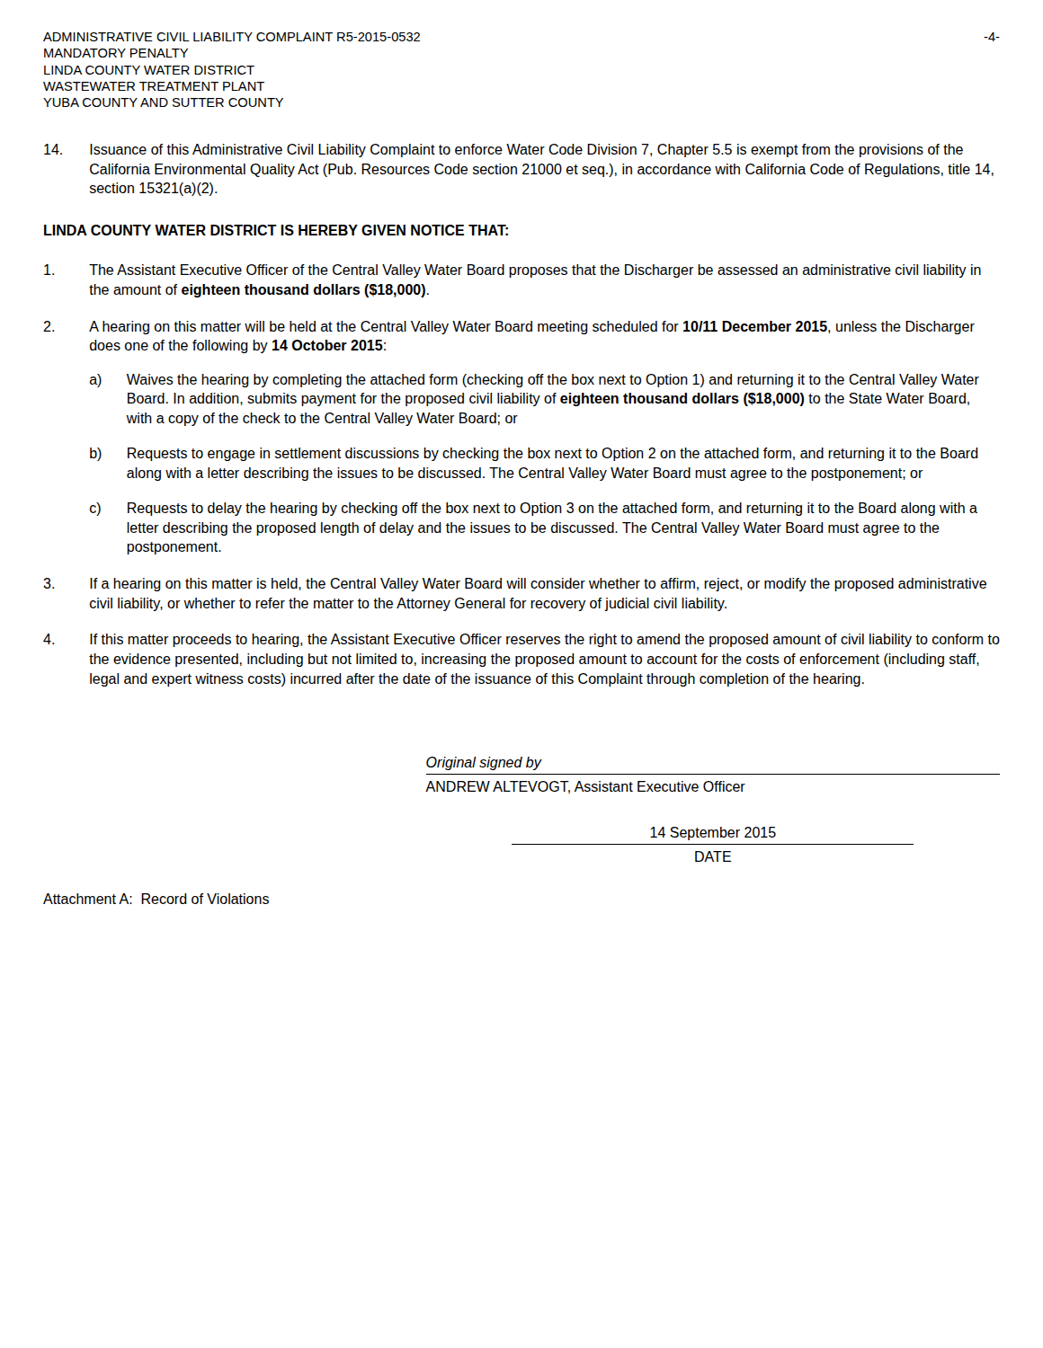Administrative Civil Liability Complaint R5-2015-0532
Mandatory Penalty
Linda County Water District
Wastewater Treatment Plant
Yuba County and Sutter County
-4-
Issuance of this Administrative Civil Liability Complaint to enforce Water Code Division 7, Chapter 5.5 is exempt from the provisions of the California Environmental Quality Act (Pub. Resources Code section 21000 et seq.), in accordance with California Code of Regulations, title 14, section 15321(a)(2).
LINDA COUNTY WATER DISTRICT IS HEREBY GIVEN NOTICE THAT:
The Assistant Executive Officer of the Central Valley Water Board proposes that the Discharger be assessed an administrative civil liability in the amount of eighteen thousand dollars ($18,000).
A hearing on this matter will be held at the Central Valley Water Board meeting scheduled for 10/11 December 2015, unless the Discharger does one of the following by 14 October 2015:
Waives the hearing by completing the attached form (checking off the box next to Option 1) and returning it to the Central Valley Water Board. In addition, submits payment for the proposed civil liability of eighteen thousand dollars ($18,000) to the State Water Board, with a copy of the check to the Central Valley Water Board; or
Requests to engage in settlement discussions by checking the box next to Option 2 on the attached form, and returning it to the Board along with a letter describing the issues to be discussed. The Central Valley Water Board must agree to the postponement; or
Requests to delay the hearing by checking off the box next to Option 3 on the attached form, and returning it to the Board along with a letter describing the proposed length of delay and the issues to be discussed. The Central Valley Water Board must agree to the postponement.
If a hearing on this matter is held, the Central Valley Water Board will consider whether to affirm, reject, or modify the proposed administrative civil liability, or whether to refer the matter to the Attorney General for recovery of judicial civil liability.
If this matter proceeds to hearing, the Assistant Executive Officer reserves the right to amend the proposed amount of civil liability to conform to the evidence presented, including but not limited to, increasing the proposed amount to account for the costs of enforcement (including staff, legal and expert witness costs) incurred after the date of the issuance of this Complaint through completion of the hearing.
Original signed by
ANDREW ALTEVOGT, Assistant Executive Officer
14 September 2015
DATE
Attachment A: Record of Violations